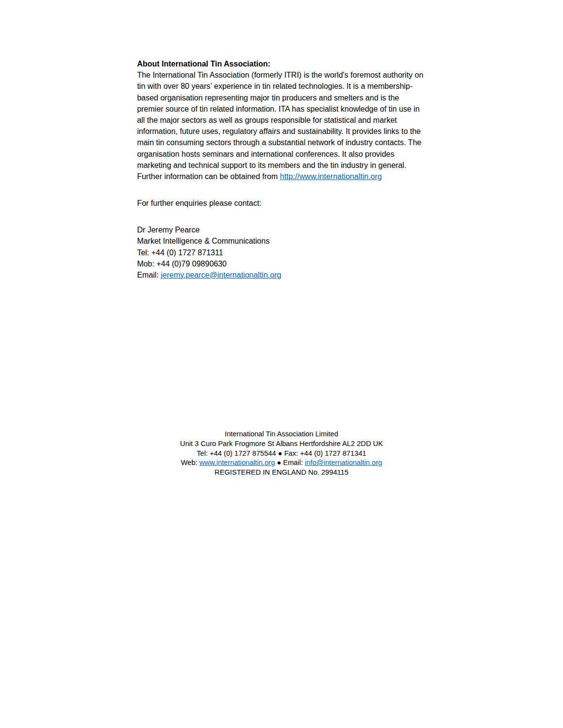About International Tin Association:
The International Tin Association (formerly ITRI) is the world's foremost authority on tin with over 80 years’ experience in tin related technologies. It is a membership-based organisation representing major tin producers and smelters and is the premier source of tin related information. ITA has specialist knowledge of tin use in all the major sectors as well as groups responsible for statistical and market information, future uses, regulatory affairs and sustainability. It provides links to the main tin consuming sectors through a substantial network of industry contacts. The organisation hosts seminars and international conferences. It also provides marketing and technical support to its members and the tin industry in general. Further information can be obtained from http://www.internationaltin.org
For further enquiries please contact:
Dr Jeremy Pearce
Market Intelligence & Communications
Tel: +44 (0) 1727 871311
Mob: +44 (0)79 09890630
Email: jeremy.pearce@internationaltin.org
International Tin Association Limited
Unit 3 Curo Park Frogmore St Albans Hertfordshire AL2 2DD UK
Tel: +44 (0) 1727 875544 ● Fax: +44 (0) 1727 871341
Web: www.internationaltin.org ● Email: info@internationaltin.org
REGISTERED IN ENGLAND No. 2994115